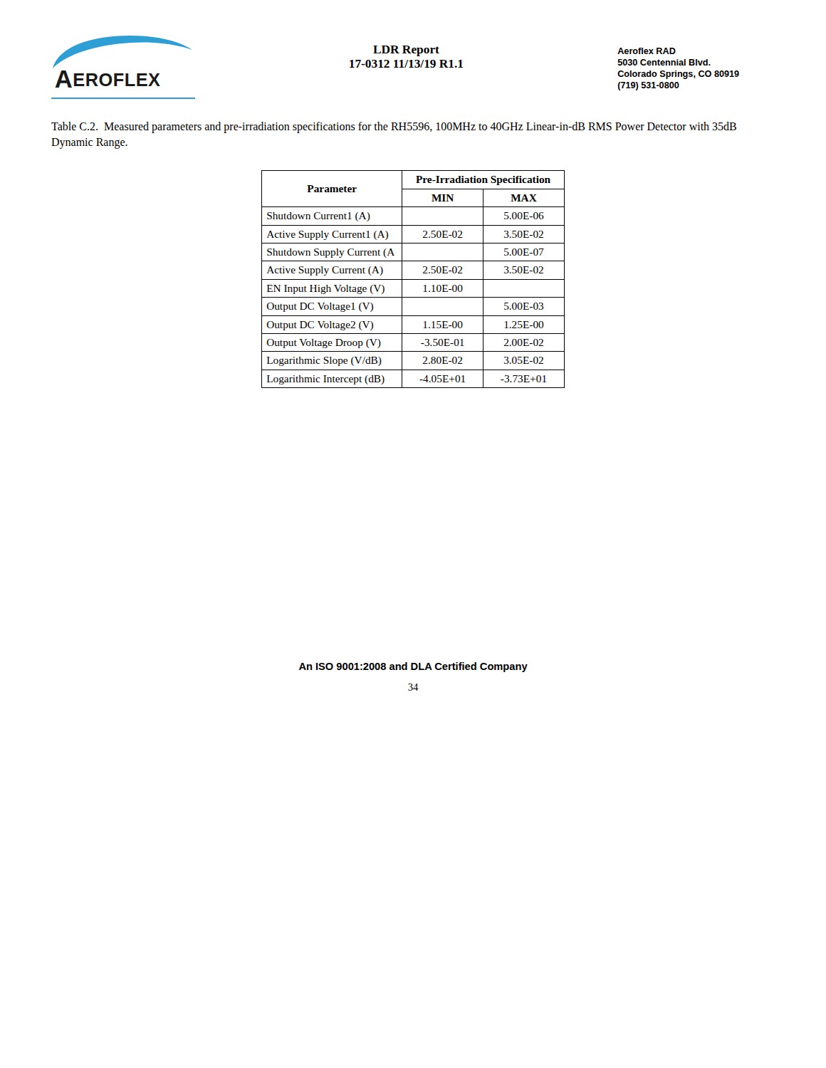AEROFLEX
LDR Report
17-0312 11/13/19 R1.1
Aeroflex RAD
5030 Centennial Blvd.
Colorado Springs, CO 80919
(719) 531-0800
Table C.2. Measured parameters and pre-irradiation specifications for the RH5596, 100MHz to 40GHz Linear-in-dB RMS Power Detector with 35dB Dynamic Range.
| Parameter | Pre-Irradiation Specification |
| --- | --- |
| MIN | MAX |
| Shutdown Current1 (A) | | 5.00E-06 |
| Active Supply Current1 (A) | 2.50E-02 | 3.50E-02 |
| Shutdown Supply Current (A | | 5.00E-07 |
| Active Supply Current (A) | 2.50E-02 | 3.50E-02 |
| EN Input High Voltage (V) | 1.10E-00 | |
| Output DC Voltage1 (V) | | 5.00E-03 |
| Output DC Voltage2 (V) | 1.15E-00 | 1.25E-00 |
| Output Voltage Droop (V) | -3.50E-01 | 2.00E-02 |
| Logarithmic Slope (V/dB) | 2.80E-02 | 3.05E-02 |
| Logarithmic Intercept (dB) | -4.05E+01 | -3.73E+01 |
An ISO 9001:2008 and DLA Certified Company
34